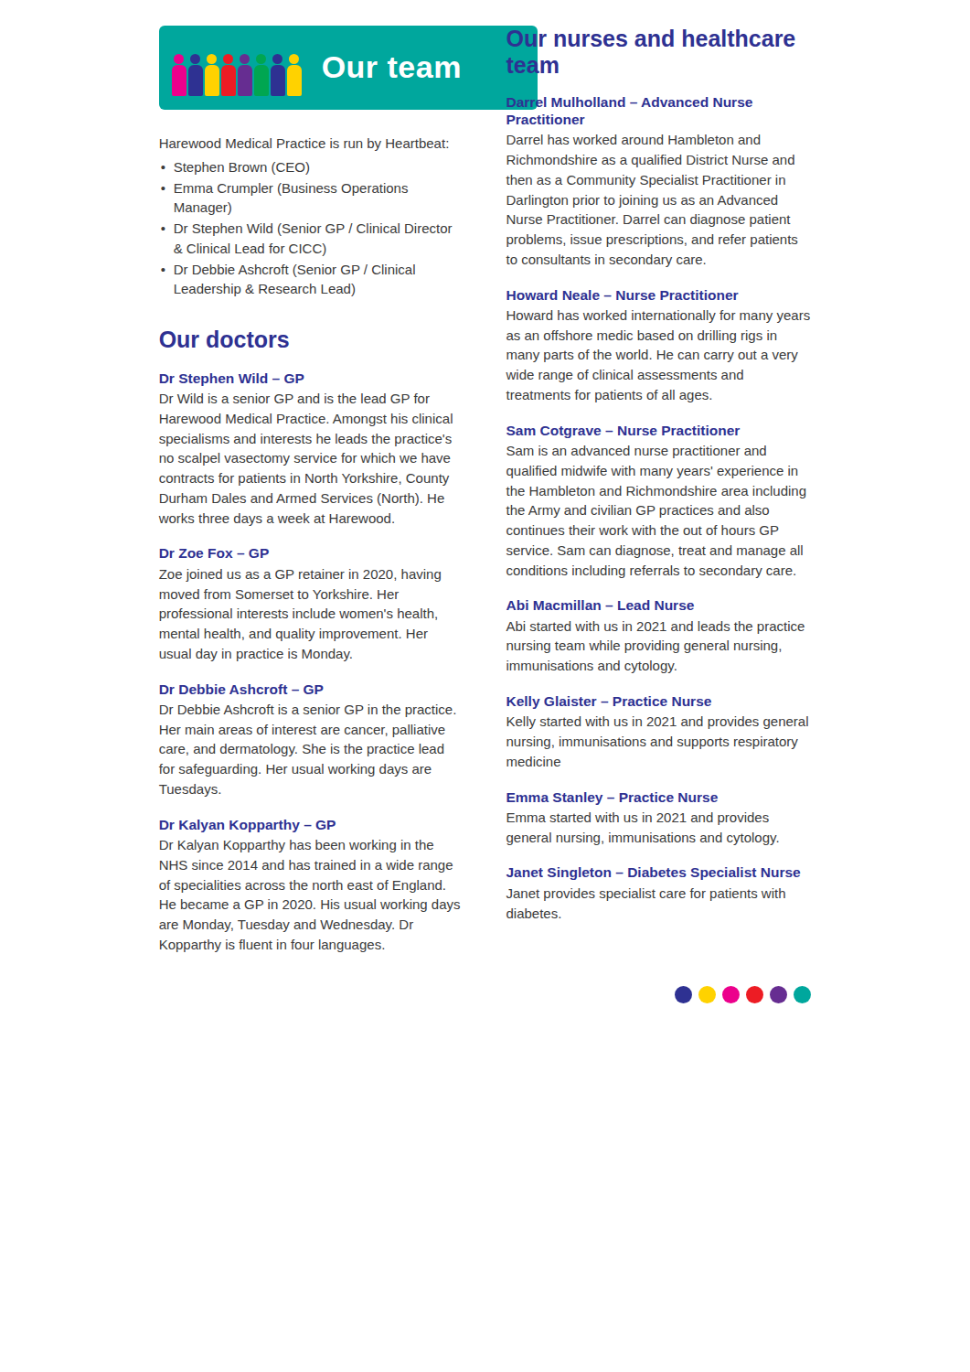Our team
Harewood Medical Practice is run by Heartbeat:
Stephen Brown (CEO)
Emma Crumpler (Business Operations Manager)
Dr Stephen Wild (Senior GP / Clinical Director & Clinical Lead for CICC)
Dr Debbie Ashcroft (Senior GP / Clinical Leadership & Research Lead)
Our doctors
Dr Stephen Wild – GP
Dr Wild is a senior GP and is the lead GP for Harewood Medical Practice. Amongst his clinical specialisms and interests he leads the practice's no scalpel vasectomy service for which we have contracts for patients in North Yorkshire, County Durham Dales and Armed Services (North). He works three days a week at Harewood.
Dr Zoe Fox – GP
Zoe joined us as a GP retainer in 2020, having moved from Somerset to Yorkshire. Her professional interests include women's health, mental health, and quality improvement. Her usual day in practice is Monday.
Dr Debbie Ashcroft – GP
Dr Debbie Ashcroft is a senior GP in the practice. Her main areas of interest are cancer, palliative care, and dermatology. She is the practice lead for safeguarding. Her usual working days are Tuesdays.
Dr Kalyan Kopparthy – GP
Dr Kalyan Kopparthy has been working in the NHS since 2014 and has trained in a wide range of specialities across the north east of England. He became a GP in 2020. His usual working days are Monday, Tuesday and Wednesday. Dr Kopparthy is fluent in four languages.
Our nurses and healthcare team
Darrel Mulholland – Advanced Nurse Practitioner
Darrel has worked around Hambleton and Richmondshire as a qualified District Nurse and then as a Community Specialist Practitioner in Darlington prior to joining us as an Advanced Nurse Practitioner. Darrel can diagnose patient problems, issue prescriptions, and refer patients to consultants in secondary care.
Howard Neale – Nurse Practitioner
Howard has worked internationally for many years as an offshore medic based on drilling rigs in many parts of the world. He can carry out a very wide range of clinical assessments and treatments for patients of all ages.
Sam Cotgrave – Nurse Practitioner
Sam is an advanced nurse practitioner and qualified midwife with many years' experience in the Hambleton and Richmondshire area including the Army and civilian GP practices and also continues their work with the out of hours GP service. Sam can diagnose, treat and manage all conditions including referrals to secondary care.
Abi Macmillan – Lead Nurse
Abi started with us in 2021 and leads the practice nursing team while providing general nursing, immunisations and cytology.
Kelly Glaister – Practice Nurse
Kelly started with us in 2021 and provides general nursing, immunisations and supports respiratory medicine
Emma Stanley – Practice Nurse
Emma started with us in 2021 and provides general nursing, immunisations and cytology.
Janet Singleton – Diabetes Specialist Nurse
Janet provides specialist care for patients with diabetes.